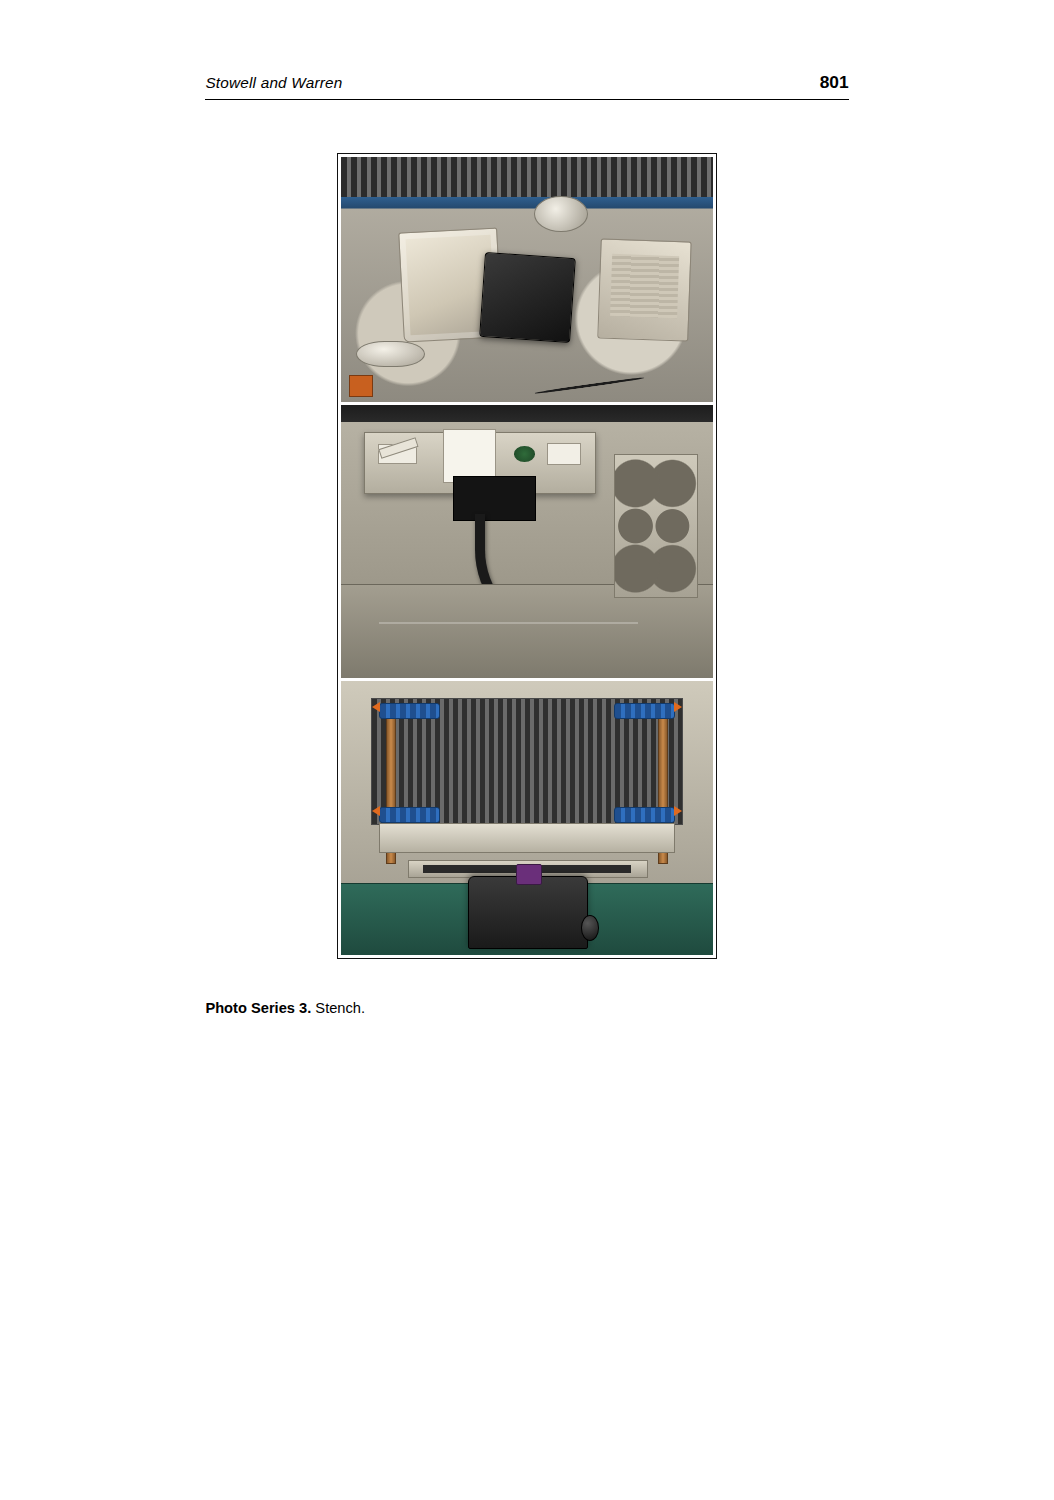Stowell and Warren 801
Photo Series 3. Stench.